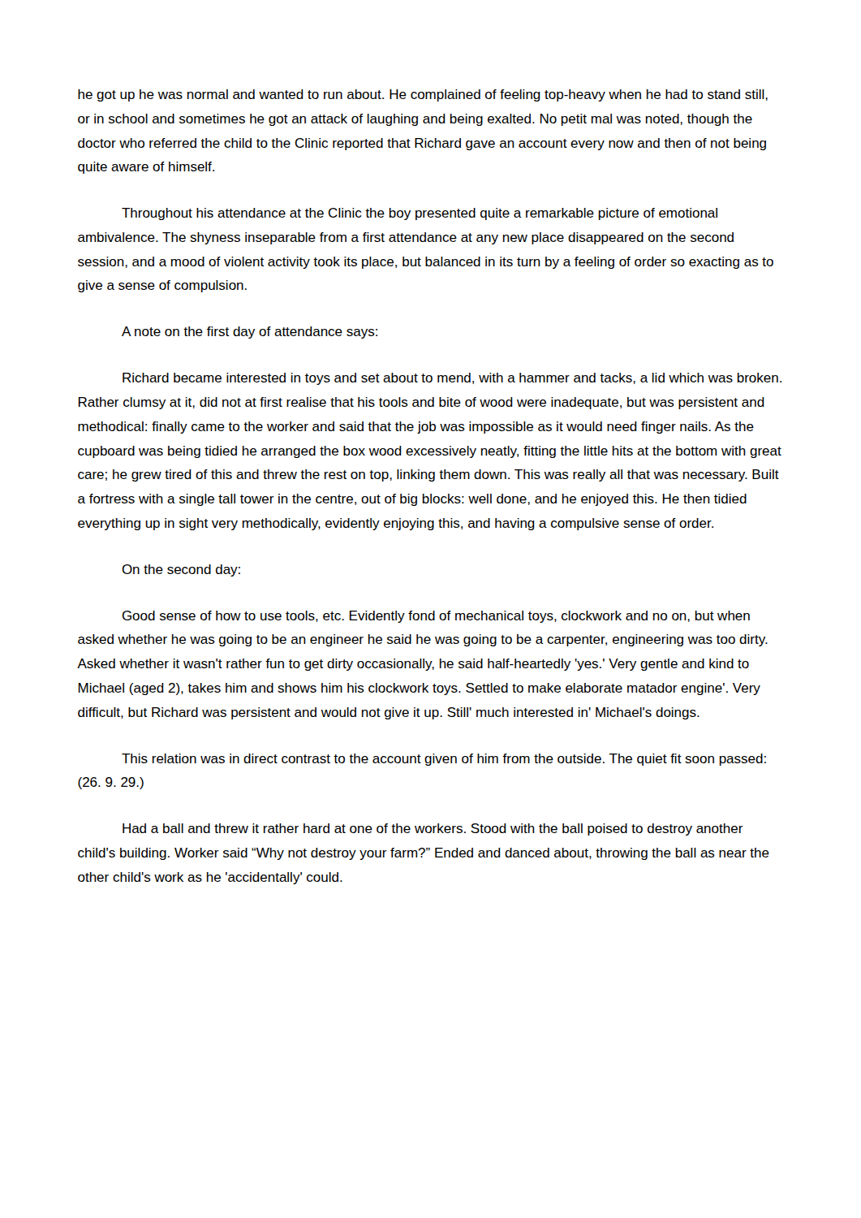he got up he was normal and wanted to run about. He complained of feeling top-heavy when he had to stand still, or in school and sometimes he got an attack of laughing and being exalted. No petit mal was noted, though the doctor who referred the child to the Clinic reported that Richard gave an account every now and then of not being quite aware of himself.
Throughout his attendance at the Clinic the boy presented quite a remarkable picture of emotional ambivalence. The shyness inseparable from a first attendance at any new place disappeared on the second session, and a mood of violent activity took its place, but balanced in its turn by a feeling of order so exacting as to give a sense of compulsion.
A note on the first day of attendance says:
Richard became interested in toys and set about to mend, with a hammer and tacks, a lid which was broken. Rather clumsy at it, did not at first realise that his tools and bite of wood were inadequate, but was persistent and methodical: finally came to the worker and said that the job was impossible as it would need finger nails. As the cupboard was being tidied he arranged the box wood excessively neatly, fitting the little hits at the bottom with great care; he grew tired of this and threw the rest on top, linking them down. This was really all that was necessary. Built a fortress with a single tall tower in the centre, out of big blocks: well done, and he enjoyed this. He then tidied everything up in sight very methodically, evidently enjoying this, and having a compulsive sense of order.
On the second day:
Good sense of how to use tools, etc. Evidently fond of mechanical toys, clockwork and no on, but when asked whether he was going to be an engineer he said he was going to be a carpenter, engineering was too dirty. Asked whether it wasn't rather fun to get dirty occasionally, he said half-heartedly 'yes.' Very gentle and kind to Michael (aged 2), takes him and shows him his clockwork toys. Settled to make elaborate matador engine'. Very difficult, but Richard was persistent and would not give it up. Still' much interested in' Michael's doings.
This relation was in direct contrast to the account given of him from the outside. The quiet fit soon passed: (26. 9. 29.)
Had a ball and threw it rather hard at one of the workers. Stood with the ball poised to destroy another child's building. Worker said “Why not destroy your farm?” Ended and danced about, throwing the ball as near the other child's work as he 'accidentally' could.